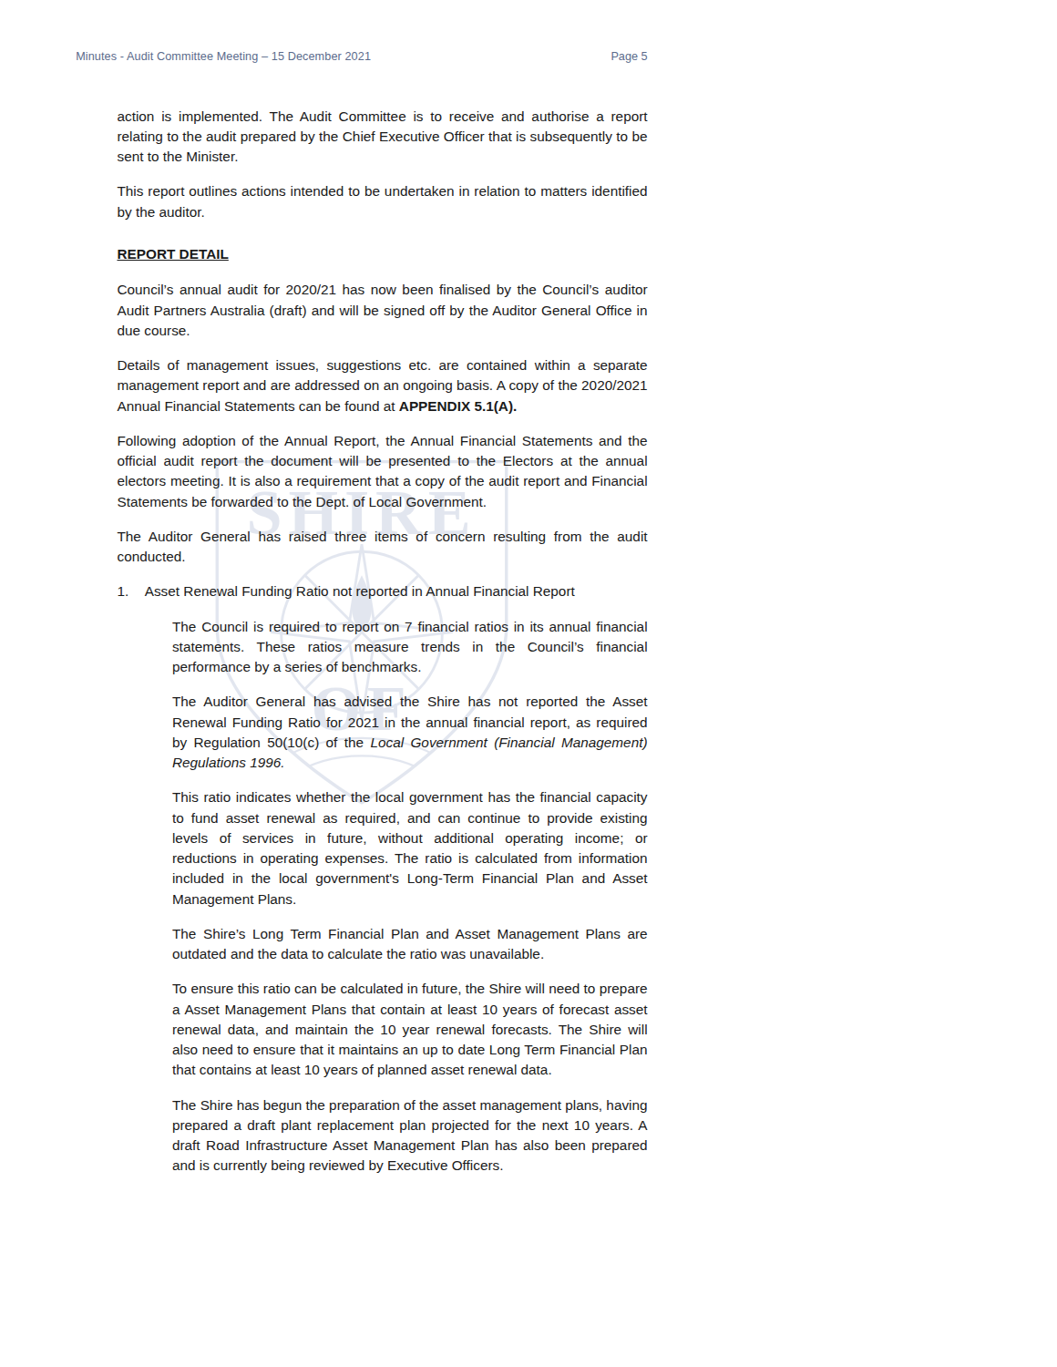SHIRE OF
Minutes - Audit Committee Meeting – 15 December 2021
Page 5
action is implemented. The Audit Committee is to receive and authorise a report relating to the audit prepared by the Chief Executive Officer that is subsequently to be sent to the Minister.
This report outlines actions intended to be undertaken in relation to matters identified by the auditor.
REPORT DETAIL
Council’s annual audit for 2020/21 has now been finalised by the Council’s auditor Audit Partners Australia (draft) and will be signed off by the Auditor General Office in due course.
Details of management issues, suggestions etc. are contained within a separate management report and are addressed on an ongoing basis. A copy of the 2020/2021 Annual Financial Statements can be found at APPENDIX 5.1(A).
Following adoption of the Annual Report, the Annual Financial Statements and the official audit report the document will be presented to the Electors at the annual electors meeting. It is also a requirement that a copy of the audit report and Financial Statements be forwarded to the Dept. of Local Government.
The Auditor General has raised three items of concern resulting from the audit conducted.
Asset Renewal Funding Ratio not reported in Annual Financial Report
The Council is required to report on 7 financial ratios in its annual financial statements. These ratios measure trends in the Council’s financial performance by a series of benchmarks.
The Auditor General has advised the Shire has not reported the Asset Renewal Funding Ratio for 2021 in the annual financial report, as required by Regulation 50(10(c) of the Local Government (Financial Management) Regulations 1996.
This ratio indicates whether the local government has the financial capacity to fund asset renewal as required, and can continue to provide existing levels of services in future, without additional operating income; or reductions in operating expenses. The ratio is calculated from information included in the local government's Long-Term Financial Plan and Asset Management Plans.
The Shire’s Long Term Financial Plan and Asset Management Plans are outdated and the data to calculate the ratio was unavailable.
To ensure this ratio can be calculated in future, the Shire will need to prepare a Asset Management Plans that contain at least 10 years of forecast asset renewal data, and maintain the 10 year renewal forecasts. The Shire will also need to ensure that it maintains an up to date Long Term Financial Plan that contains at least 10 years of planned asset renewal data.
The Shire has begun the preparation of the asset management plans, having prepared a draft plant replacement plan projected for the next 10 years. A draft Road Infrastructure Asset Management Plan has also been prepared and is currently being reviewed by Executive Officers.